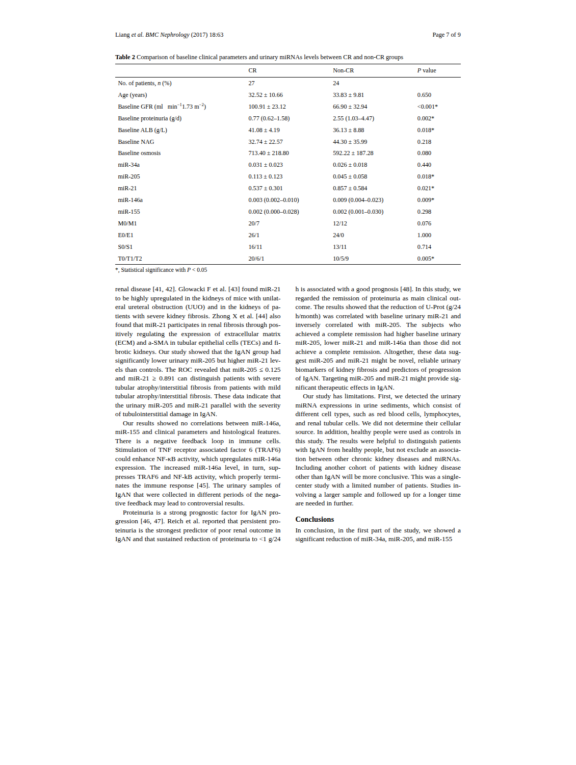Liang et al. BMC Nephrology (2017) 18:63
Page 7 of 9
Table 2 Comparison of baseline clinical parameters and urinary miRNAs levels between CR and non-CR groups
| | CR | Non-CR | P value |
| --- | --- | --- | --- |
| No. of patients, n (%) | 27 | 24 | |
| Age (years) | 32.52 ± 10.66 | 33.83 ± 9.81 | 0.650 |
| Baseline GFR (ml min −1 1.73 m −2 ) | 100.91 ± 23.12 | 66.90 ± 32.94 | <0.001* |
| Baseline proteinuria (g/d) | 0.77 (0.62–1.58) | 2.55 (1.03–4.47) | 0.002* |
| Baseline ALB (g/L) | 41.08 ± 4.19 | 36.13 ± 8.88 | 0.018* |
| Baseline NAG | 32.74 ± 22.57 | 44.30 ± 35.99 | 0.218 |
| Baseline osmosis | 713.40 ± 218.80 | 592.22 ± 187.28 | 0.080 |
| miR-34a | 0.031 ± 0.023 | 0.026 ± 0.018 | 0.440 |
| miR-205 | 0.113 ± 0.123 | 0.045 ± 0.058 | 0.018* |
| miR-21 | 0.537 ± 0.301 | 0.857 ± 0.584 | 0.021* |
| miR-146a | 0.003 (0.002–0.010) | 0.009 (0.004–0.023) | 0.009* |
| miR-155 | 0.002 (0.000–0.028) | 0.002 (0.001–0.030) | 0.298 |
| M0/M1 | 20/7 | 12/12 | 0.076 |
| E0/E1 | 26/1 | 24/0 | 1.000 |
| S0/S1 | 16/11 | 13/11 | 0.714 |
| T0/T1/T2 | 20/6/1 | 10/5/9 | 0.005* |
*, Statistical significance with P < 0.05
renal disease [41, 42]. Glowacki F et al. [43] found miR-21 to be highly upregulated in the kidneys of mice with unilateral ureteral obstruction (UUO) and in the kidneys of patients with severe kidney fibrosis. Zhong X et al. [44] also found that miR-21 participates in renal fibrosis through positively regulating the expression of extracellular matrix (ECM) and a-SMA in tubular epithelial cells (TECs) and fibrotic kidneys. Our study showed that the IgAN group had significantly lower urinary miR-205 but higher miR-21 levels than controls. The ROC revealed that miR-205 ≤ 0.125 and miR-21 ≥ 0.891 can distinguish patients with severe tubular atrophy/interstitial fibrosis from patients with mild tubular atrophy/interstitial fibrosis. These data indicate that the urinary miR-205 and miR-21 parallel with the severity of tubulointerstitial damage in IgAN.
Our results showed no correlations between miR-146a, miR-155 and clinical parameters and histological features. There is a negative feedback loop in immune cells. Stimulation of TNF receptor associated factor 6 (TRAF6) could enhance NF-κB activity, which upregulates miR-146a expression. The increased miR-146a level, in turn, suppresses TRAF6 and NF-kB activity, which properly terminates the immune response [45]. The urinary samples of IgAN that were collected in different periods of the negative feedback may lead to controversial results.
Proteinuria is a strong prognostic factor for IgAN progression [46, 47]. Reich et al. reported that persistent proteinuria is the strongest predictor of poor renal outcome in IgAN and that sustained reduction of proteinuria to <1 g/24 h is associated with a good prognosis [48]. In this study, we regarded the remission of proteinuria as main clinical outcome. The results showed that the reduction of U-Prot (g/24 h/month) was correlated with baseline urinary miR-21 and inversely correlated with miR-205. The subjects who achieved a complete remission had higher baseline urinary miR-205, lower miR-21 and miR-146a than those did not achieve a complete remission. Altogether, these data suggest miR-205 and miR-21 might be novel, reliable urinary biomarkers of kidney fibrosis and predictors of progression of IgAN. Targeting miR-205 and miR-21 might provide significant therapeutic effects in IgAN.
Our study has limitations. First, we detected the urinary miRNA expressions in urine sediments, which consist of different cell types, such as red blood cells, lymphocytes, and renal tubular cells. We did not determine their cellular source. In addition, healthy people were used as controls in this study. The results were helpful to distinguish patients with IgAN from healthy people, but not exclude an association between other chronic kidney diseases and miRNAs. Including another cohort of patients with kidney disease other than IgAN will be more conclusive. This was a single-center study with a limited number of patients. Studies involving a larger sample and followed up for a longer time are needed in further.
Conclusions
In conclusion, in the first part of the study, we showed a significant reduction of miR-34a, miR-205, and miR-155